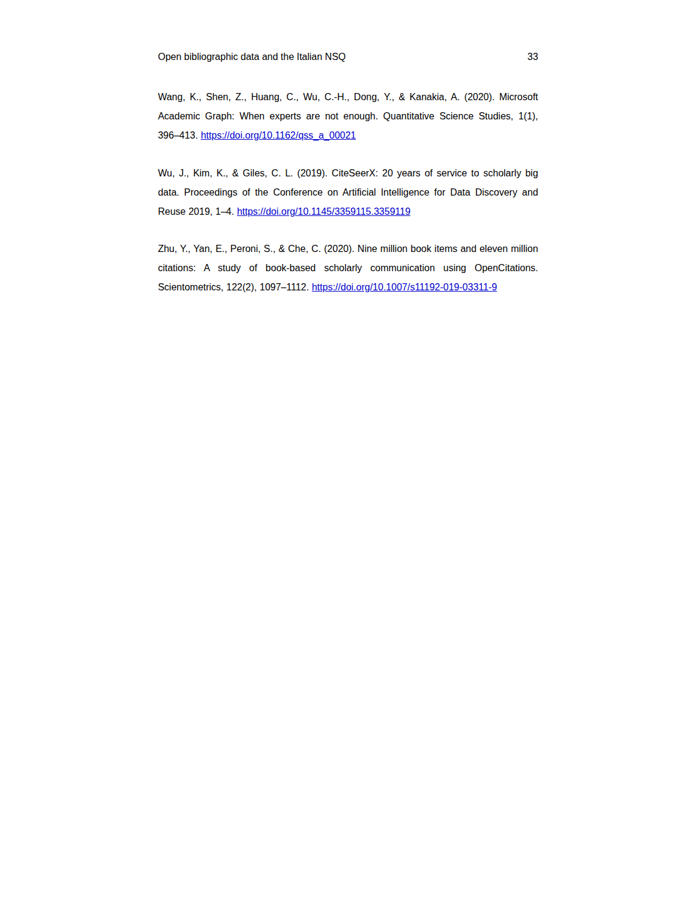Open bibliographic data and the Italian NSQ 33
Wang, K., Shen, Z., Huang, C., Wu, C.-H., Dong, Y., & Kanakia, A. (2020). Microsoft Academic Graph: When experts are not enough. Quantitative Science Studies, 1(1), 396–413. https://doi.org/10.1162/qss_a_00021
Wu, J., Kim, K., & Giles, C. L. (2019). CiteSeerX: 20 years of service to scholarly big data. Proceedings of the Conference on Artificial Intelligence for Data Discovery and Reuse 2019, 1–4. https://doi.org/10.1145/3359115.3359119
Zhu, Y., Yan, E., Peroni, S., & Che, C. (2020). Nine million book items and eleven million citations: A study of book-based scholarly communication using OpenCitations. Scientometrics, 122(2), 1097–1112. https://doi.org/10.1007/s11192-019-03311-9